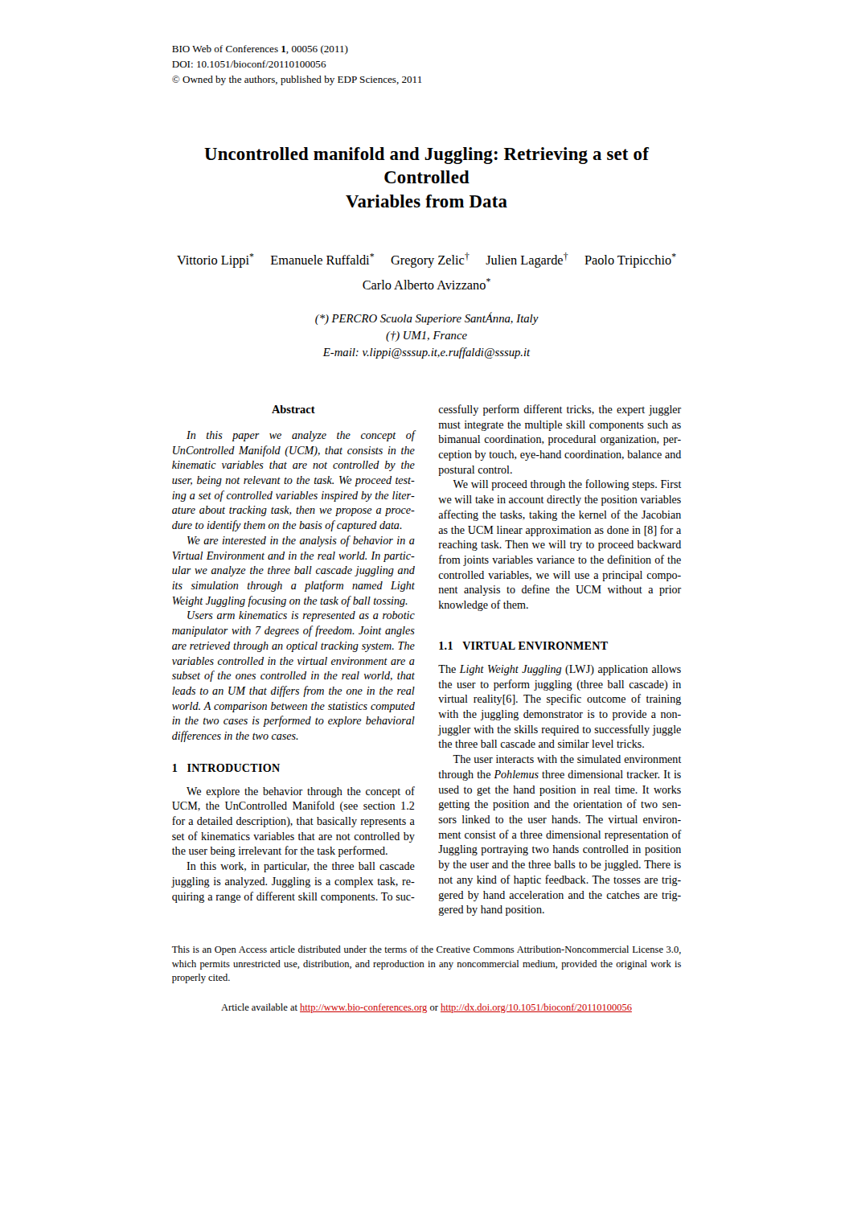BIO Web of Conferences 1, 00056 (2011)
DOI: 10.1051/bioconf/20110100056
© Owned by the authors, published by EDP Sciences, 2011
Uncontrolled manifold and Juggling: Retrieving a set of Controlled
Variables from Data
Vittorio Lippi* Emanuele Ruffaldi* Gregory Zelic† Julien Lagarde† Paolo Tripicchio*
Carlo Alberto Avizzano*
(*) PERCRO Scuola Superiore SantÁnna, Italy
(†) UM1, France
E-mail: v.lippi@sssup.it,e.ruffaldi@sssup.it
Abstract
In this paper we analyze the concept of UnControlled Manifold (UCM), that consists in the kinematic variables that are not controlled by the user, being not relevant to the task. We proceed testing a set of controlled variables inspired by the literature about tracking task, then we propose a procedure to identify them on the basis of captured data.
We are interested in the analysis of behavior in a Virtual Environment and in the real world. In particular we analyze the three ball cascade juggling and its simulation through a platform named Light Weight Juggling focusing on the task of ball tossing.
Users arm kinematics is represented as a robotic manipulator with 7 degrees of freedom. Joint angles are retrieved through an optical tracking system. The variables controlled in the virtual environment are a subset of the ones controlled in the real world, that leads to an UM that differs from the one in the real world. A comparison between the statistics computed in the two cases is performed to explore behavioral differences in the two cases.
1 Introduction
We explore the behavior through the concept of UCM, the UnControlled Manifold (see section 1.2 for a detailed description), that basically represents a set of kinematics variables that are not controlled by the user being irrelevant for the task performed.
In this work, in particular, the three ball cascade juggling is analyzed. Juggling is a complex task, requiring a range of different skill components. To successfully perform different tricks, the expert juggler must integrate the multiple skill components such as bimanual coordination, procedural organization, perception by touch, eye-hand coordination, balance and postural control.
We will proceed through the following steps. First we will take in account directly the position variables affecting the tasks, taking the kernel of the Jacobian as the UCM linear approximation as done in [8] for a reaching task. Then we will try to proceed backward from joints variables variance to the definition of the controlled variables, we will use a principal component analysis to define the UCM without a prior knowledge of them.
1.1 Virtual Environment
The Light Weight Juggling (LWJ) application allows the user to perform juggling (three ball cascade) in virtual reality[6]. The specific outcome of training with the juggling demonstrator is to provide a non-juggler with the skills required to successfully juggle the three ball cascade and similar level tricks.
The user interacts with the simulated environment through the Pohlemus three dimensional tracker. It is used to get the hand position in real time. It works getting the position and the orientation of two sensors linked to the user hands. The virtual environment consist of a three dimensional representation of Juggling portraying two hands controlled in position by the user and the three balls to be juggled. There is not any kind of haptic feedback. The tosses are triggered by hand acceleration and the catches are triggered by hand position.
This is an Open Access article distributed under the terms of the Creative Commons Attribution-Noncommercial License 3.0, which permits unrestricted use, distribution, and reproduction in any noncommercial medium, provided the original work is properly cited.
Article available at http://www.bio-conferences.org or http://dx.doi.org/10.1051/bioconf/20110100056